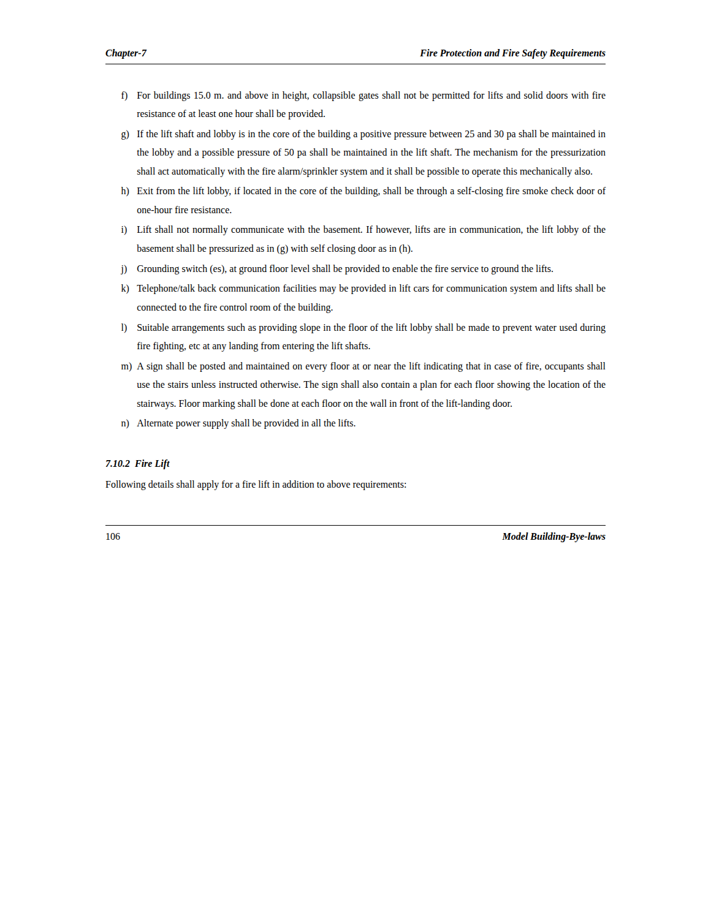Chapter-7
Fire Protection and Fire Safety Requirements
f) For buildings 15.0 m. and above in height, collapsible gates shall not be permitted for lifts and solid doors with fire resistance of at least one hour shall be provided.
g) If the lift shaft and lobby is in the core of the building a positive pressure between 25 and 30 pa shall be maintained in the lobby and a possible pressure of 50 pa shall be maintained in the lift shaft. The mechanism for the pressurization shall act automatically with the fire alarm/sprinkler system and it shall be possible to operate this mechanically also.
h) Exit from the lift lobby, if located in the core of the building, shall be through a self-closing fire smoke check door of one-hour fire resistance.
i) Lift shall not normally communicate with the basement. If however, lifts are in communication, the lift lobby of the basement shall be pressurized as in (g) with self closing door as in (h).
j) Grounding switch (es), at ground floor level shall be provided to enable the fire service to ground the lifts.
k) Telephone/talk back communication facilities may be provided in lift cars for communication system and lifts shall be connected to the fire control room of the building.
l) Suitable arrangements such as providing slope in the floor of the lift lobby shall be made to prevent water used during fire fighting, etc at any landing from entering the lift shafts.
m) A sign shall be posted and maintained on every floor at or near the lift indicating that in case of fire, occupants shall use the stairs unless instructed otherwise. The sign shall also contain a plan for each floor showing the location of the stairways. Floor marking shall be done at each floor on the wall in front of the lift-landing door.
n) Alternate power supply shall be provided in all the lifts.
7.10.2 Fire Lift
Following details shall apply for a fire lift in addition to above requirements:
106
Model Building-Bye-laws